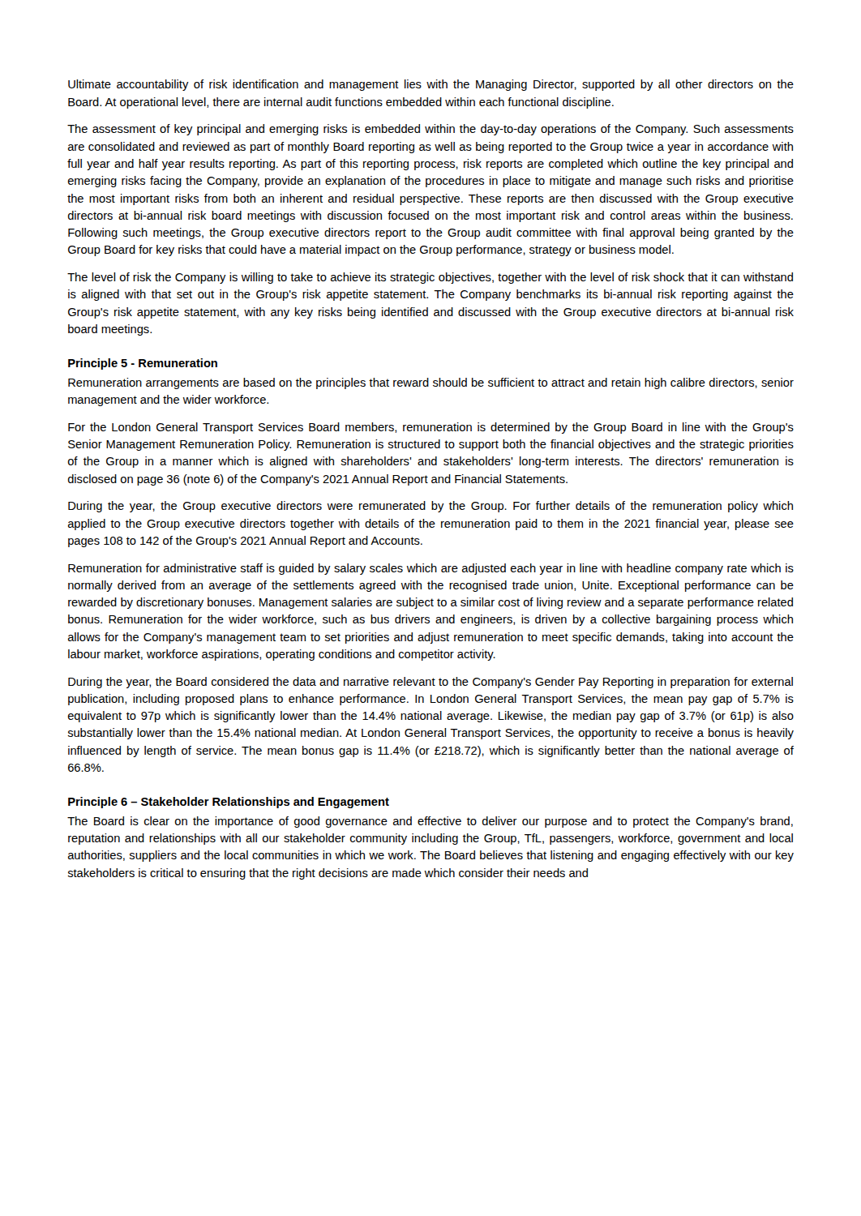Ultimate accountability of risk identification and management lies with the Managing Director, supported by all other directors on the Board. At operational level, there are internal audit functions embedded within each functional discipline.
The assessment of key principal and emerging risks is embedded within the day-to-day operations of the Company. Such assessments are consolidated and reviewed as part of monthly Board reporting as well as being reported to the Group twice a year in accordance with full year and half year results reporting. As part of this reporting process, risk reports are completed which outline the key principal and emerging risks facing the Company, provide an explanation of the procedures in place to mitigate and manage such risks and prioritise the most important risks from both an inherent and residual perspective. These reports are then discussed with the Group executive directors at bi-annual risk board meetings with discussion focused on the most important risk and control areas within the business. Following such meetings, the Group executive directors report to the Group audit committee with final approval being granted by the Group Board for key risks that could have a material impact on the Group performance, strategy or business model.
The level of risk the Company is willing to take to achieve its strategic objectives, together with the level of risk shock that it can withstand is aligned with that set out in the Group's risk appetite statement. The Company benchmarks its bi-annual risk reporting against the Group's risk appetite statement, with any key risks being identified and discussed with the Group executive directors at bi-annual risk board meetings.
Principle 5 - Remuneration
Remuneration arrangements are based on the principles that reward should be sufficient to attract and retain high calibre directors, senior management and the wider workforce.
For the London General Transport Services Board members, remuneration is determined by the Group Board in line with the Group's Senior Management Remuneration Policy. Remuneration is structured to support both the financial objectives and the strategic priorities of the Group in a manner which is aligned with shareholders' and stakeholders' long-term interests. The directors' remuneration is disclosed on page 36 (note 6) of the Company's 2021 Annual Report and Financial Statements.
During the year, the Group executive directors were remunerated by the Group. For further details of the remuneration policy which applied to the Group executive directors together with details of the remuneration paid to them in the 2021 financial year, please see pages 108 to 142 of the Group's 2021 Annual Report and Accounts.
Remuneration for administrative staff is guided by salary scales which are adjusted each year in line with headline company rate which is normally derived from an average of the settlements agreed with the recognised trade union, Unite. Exceptional performance can be rewarded by discretionary bonuses. Management salaries are subject to a similar cost of living review and a separate performance related bonus. Remuneration for the wider workforce, such as bus drivers and engineers, is driven by a collective bargaining process which allows for the Company's management team to set priorities and adjust remuneration to meet specific demands, taking into account the labour market, workforce aspirations, operating conditions and competitor activity.
During the year, the Board considered the data and narrative relevant to the Company's Gender Pay Reporting in preparation for external publication, including proposed plans to enhance performance. In London General Transport Services, the mean pay gap of 5.7% is equivalent to 97p which is significantly lower than the 14.4% national average. Likewise, the median pay gap of 3.7% (or 61p) is also substantially lower than the 15.4% national median. At London General Transport Services, the opportunity to receive a bonus is heavily influenced by length of service. The mean bonus gap is 11.4% (or £218.72), which is significantly better than the national average of 66.8%.
Principle 6 – Stakeholder Relationships and Engagement
The Board is clear on the importance of good governance and effective to deliver our purpose and to protect the Company's brand, reputation and relationships with all our stakeholder community including the Group, TfL, passengers, workforce, government and local authorities, suppliers and the local communities in which we work. The Board believes that listening and engaging effectively with our key stakeholders is critical to ensuring that the right decisions are made which consider their needs and